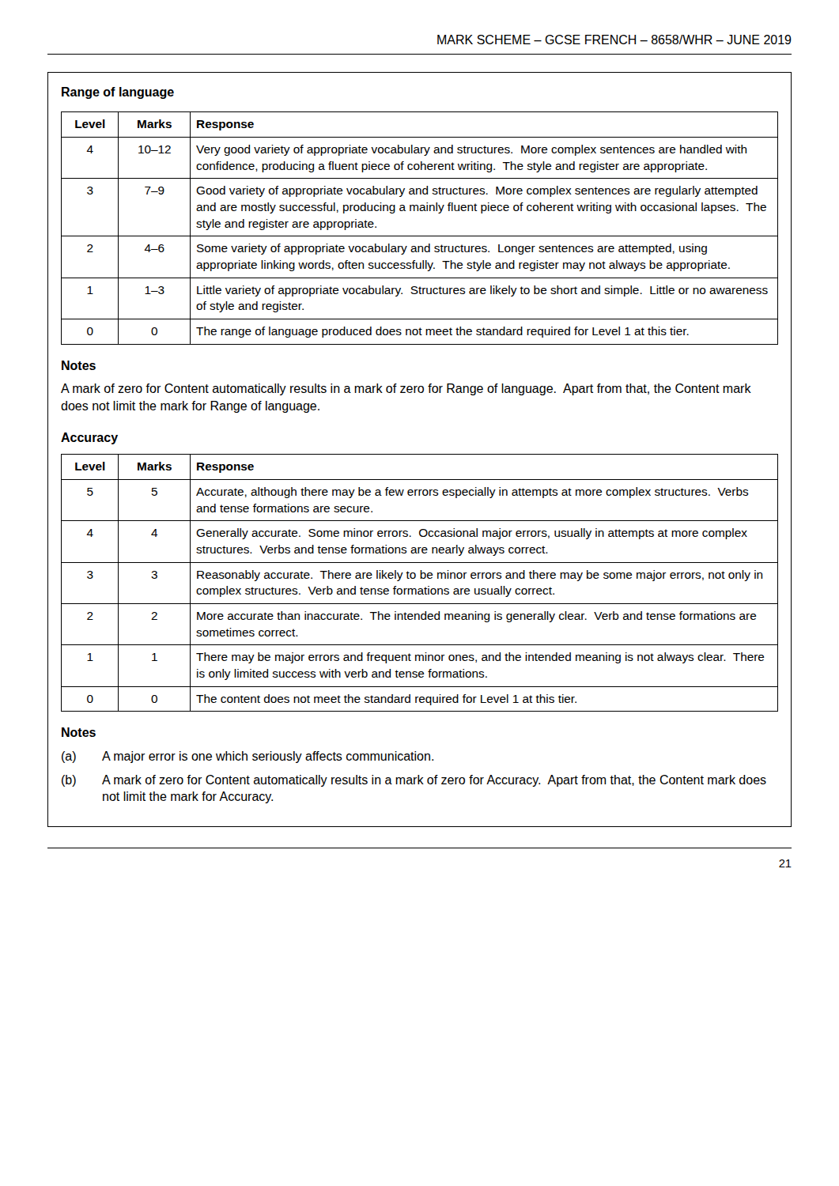MARK SCHEME – GCSE FRENCH – 8658/WHR – JUNE 2019
Range of language
| Level | Marks | Response |
| --- | --- | --- |
| 4 | 10–12 | Very good variety of appropriate vocabulary and structures. More complex sentences are handled with confidence, producing a fluent piece of coherent writing. The style and register are appropriate. |
| 3 | 7–9 | Good variety of appropriate vocabulary and structures. More complex sentences are regularly attempted and are mostly successful, producing a mainly fluent piece of coherent writing with occasional lapses. The style and register are appropriate. |
| 2 | 4–6 | Some variety of appropriate vocabulary and structures. Longer sentences are attempted, using appropriate linking words, often successfully. The style and register may not always be appropriate. |
| 1 | 1–3 | Little variety of appropriate vocabulary. Structures are likely to be short and simple. Little or no awareness of style and register. |
| 0 | 0 | The range of language produced does not meet the standard required for Level 1 at this tier. |
Notes
A mark of zero for Content automatically results in a mark of zero for Range of language. Apart from that, the Content mark does not limit the mark for Range of language.
Accuracy
| Level | Marks | Response |
| --- | --- | --- |
| 5 | 5 | Accurate, although there may be a few errors especially in attempts at more complex structures. Verbs and tense formations are secure. |
| 4 | 4 | Generally accurate. Some minor errors. Occasional major errors, usually in attempts at more complex structures. Verbs and tense formations are nearly always correct. |
| 3 | 3 | Reasonably accurate. There are likely to be minor errors and there may be some major errors, not only in complex structures. Verb and tense formations are usually correct. |
| 2 | 2 | More accurate than inaccurate. The intended meaning is generally clear. Verb and tense formations are sometimes correct. |
| 1 | 1 | There may be major errors and frequent minor ones, and the intended meaning is not always clear. There is only limited success with verb and tense formations. |
| 0 | 0 | The content does not meet the standard required for Level 1 at this tier. |
Notes
(a) A major error is one which seriously affects communication.
(b) A mark of zero for Content automatically results in a mark of zero for Accuracy. Apart from that, the Content mark does not limit the mark for Accuracy.
21